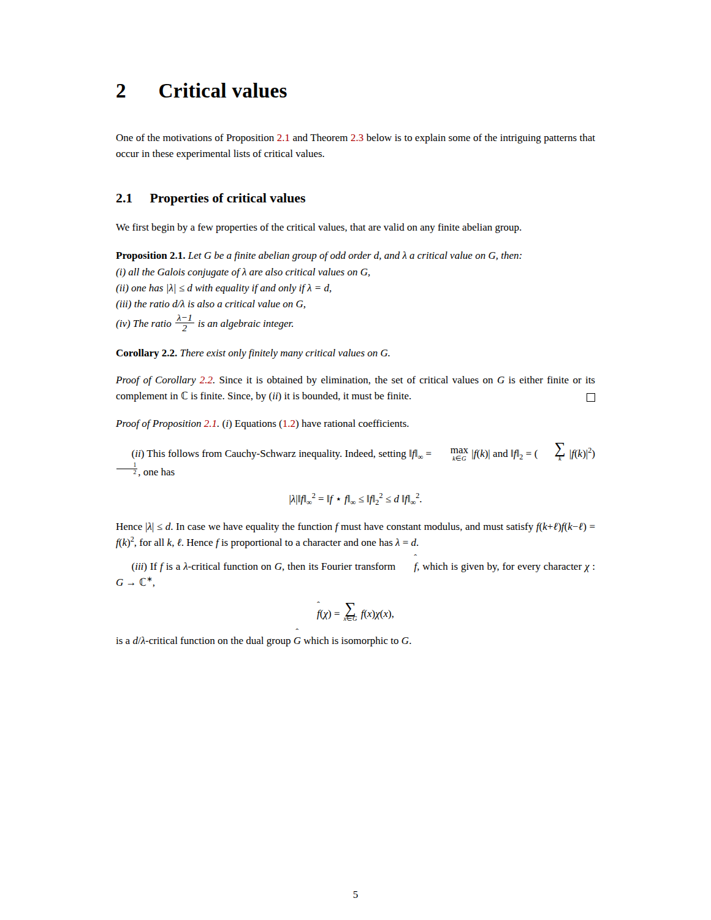2 Critical values
One of the motivations of Proposition 2.1 and Theorem 2.3 below is to explain some of the intriguing patterns that occur in these experimental lists of critical values.
2.1 Properties of critical values
We first begin by a few properties of the critical values, that are valid on any finite abelian group.
Proposition 2.1. Let G be a finite abelian group of odd order d, and λ a critical value on G, then:
(i) all the Galois conjugate of λ are also critical values on G,
(ii) one has |λ| ≤ d with equality if and only if λ = d,
(iii) the ratio d/λ is also a critical value on G,
(iv) The ratio λ−12 is an algebraic integer.
Corollary 2.2. There exist only finitely many critical values on G.
Proof of Corollary 2.2. Since it is obtained by elimination, the set of critical values on G is either finite or its complement in ℂ is finite. Since, by (ii) it is bounded, it must be finite.
Proof of Proposition 2.1. (i) Equations (1.2) have rational coefficients.
(ii) This follows from Cauchy-Schwarz inequality. Indeed, setting ‖f‖∞ = max k∈G |f(k)| and ‖f‖2 = (∑k |f(k)|2)12, one has
|λ|‖f‖∞2 = ‖f ⋆ f‖∞ ≤ ‖f‖22 ≤ d ‖f‖∞2.
Hence |λ| ≤ d. In case we have equality the function f must have constant modulus, and must satisfy f(k+ℓ)f(k−ℓ) = f(k)2, for all k, ℓ. Hence f is proportional to a character and one has λ = d.
(iii) If f is a λ-critical function on G, then its Fourier transform ̂f, which is given by, for every character χ : G → ℂ∗,
̂f(χ) = ∑x∈G f(x)χ(x),
is a d/λ-critical function on the dual group ̂G which is isomorphic to G.
5